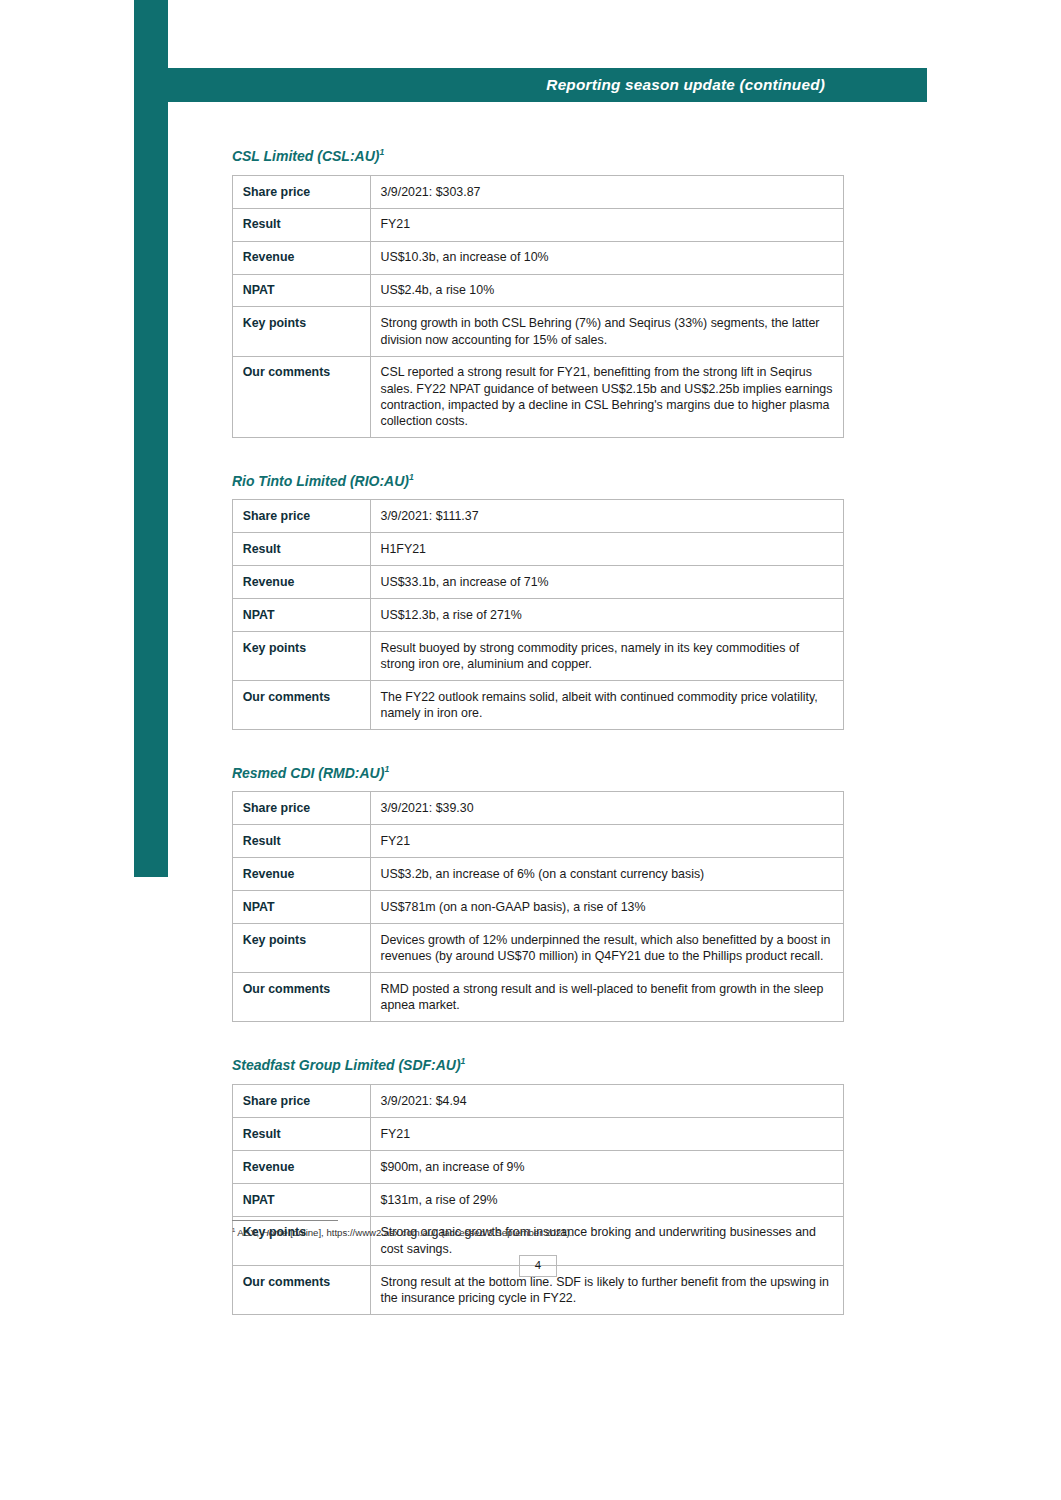Reporting season update (continued)
CSL Limited (CSL:AU)1
| Share price | 3/9/2021: $303.87 |
| Result | FY21 |
| Revenue | US$10.3b, an increase of 10% |
| NPAT | US$2.4b, a rise 10% |
| Key points | Strong growth in both CSL Behring (7%) and Seqirus (33%) segments, the latter division now accounting for 15% of sales. |
| Our comments | CSL reported a strong result for FY21, benefitting from the strong lift in Seqirus sales. FY22 NPAT guidance of between US$2.15b and US$2.25b implies earnings contraction, impacted by a decline in CSL Behring's margins due to higher plasma collection costs. |
Rio Tinto Limited (RIO:AU)1
| Share price | 3/9/2021: $111.37 |
| Result | H1FY21 |
| Revenue | US$33.1b, an increase of 71% |
| NPAT | US$12.3b, a rise of 271% |
| Key points | Result buoyed by strong commodity prices, namely in its key commodities of strong iron ore, aluminium and copper. |
| Our comments | The FY22 outlook remains solid, albeit with continued commodity price volatility, namely in iron ore. |
Resmed CDI (RMD:AU)1
| Share price | 3/9/2021: $39.30 |
| Result | FY21 |
| Revenue | US$3.2b, an increase of 6% (on a constant currency basis) |
| NPAT | US$781m (on a non-GAAP basis), a rise of 13% |
| Key points | Devices growth of 12% underpinned the result, which also benefitted by a boost in revenues (by around US$70 million) in Q4FY21 due to the Phillips product recall. |
| Our comments | RMD posted a strong result and is well-placed to benefit from growth in the sleep apnea market. |
Steadfast Group Limited (SDF:AU)1
| Share price | 3/9/2021: $4.94 |
| Result | FY21 |
| Revenue | $900m, an increase of 9% |
| NPAT | $131m, a rise of 29% |
| Key points | Strong organic growth from insurance broking and underwriting businesses and cost savings. |
| Our comments | Strong result at the bottom line. SDF is likely to further benefit from the upswing in the insurance pricing cycle in FY22. |
1 ASX, Home [online], https://www2.asx.com.au/, (accessed 3 September 2021).
4